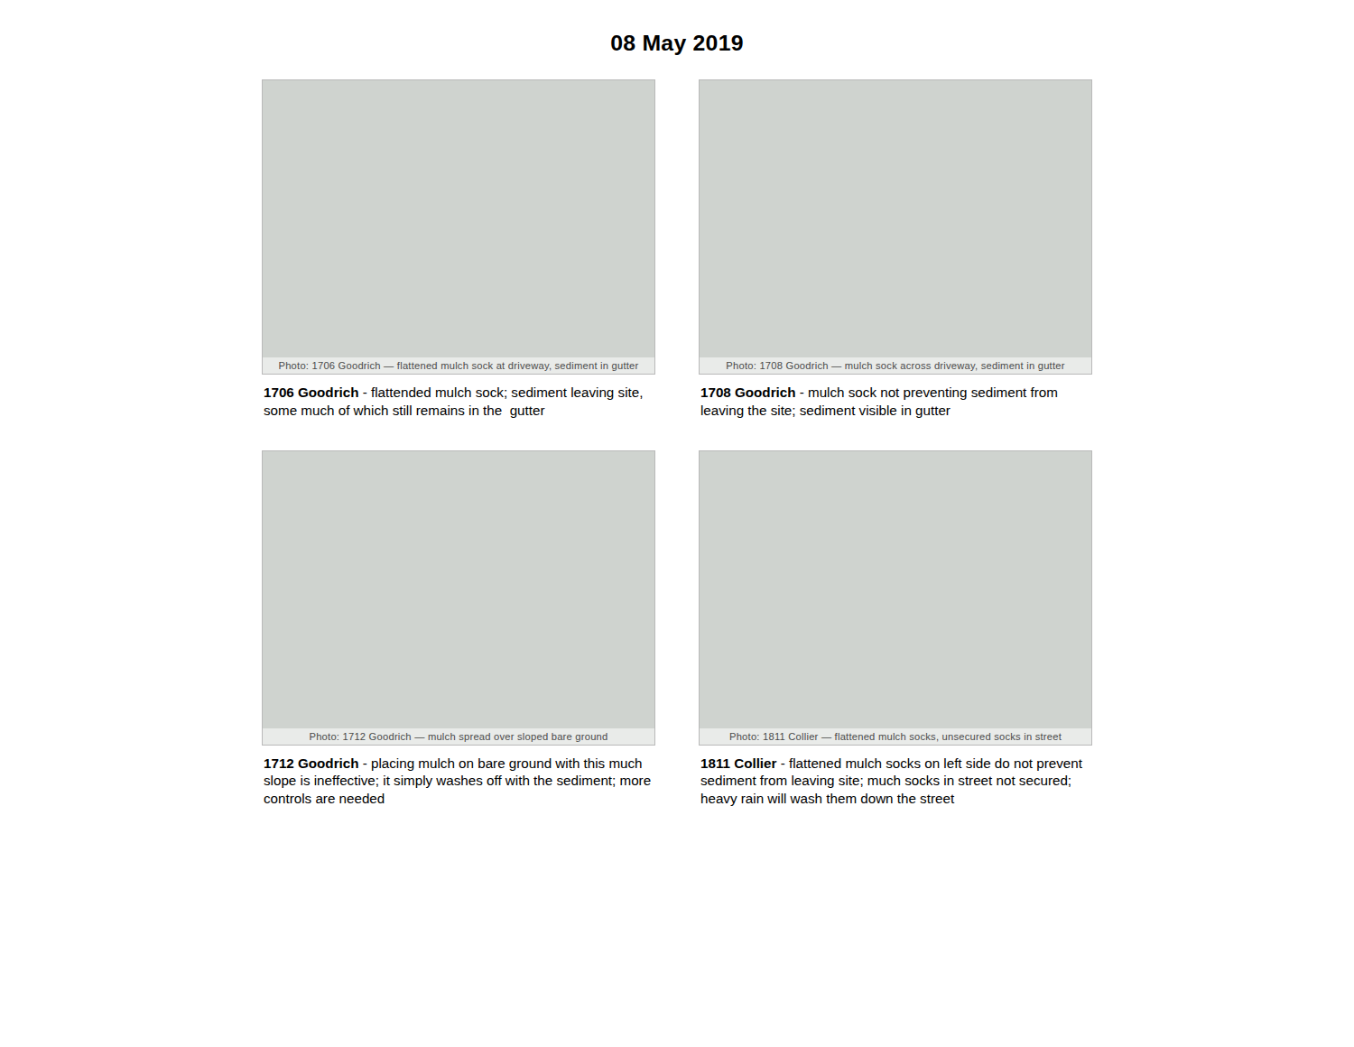08 May 2019
Photo: 1706 Goodrich — flattened mulch sock at driveway, sediment in gutter
1706 Goodrich - flattended mulch sock; sediment leaving site, some much of which still remains in the gutter
Photo: 1708 Goodrich — mulch sock across driveway, sediment in gutter
1708 Goodrich - mulch sock not preventing sediment from leaving the site; sediment visible in gutter
Photo: 1712 Goodrich — mulch spread over sloped bare ground
1712 Goodrich - placing mulch on bare ground with this much slope is ineffective; it simply washes off with the sediment; more controls are needed
Photo: 1811 Collier — flattened mulch socks, unsecured socks in street
1811 Collier - flattened mulch socks on left side do not prevent sediment from leaving site; much socks in street not secured; heavy rain will wash them down the street